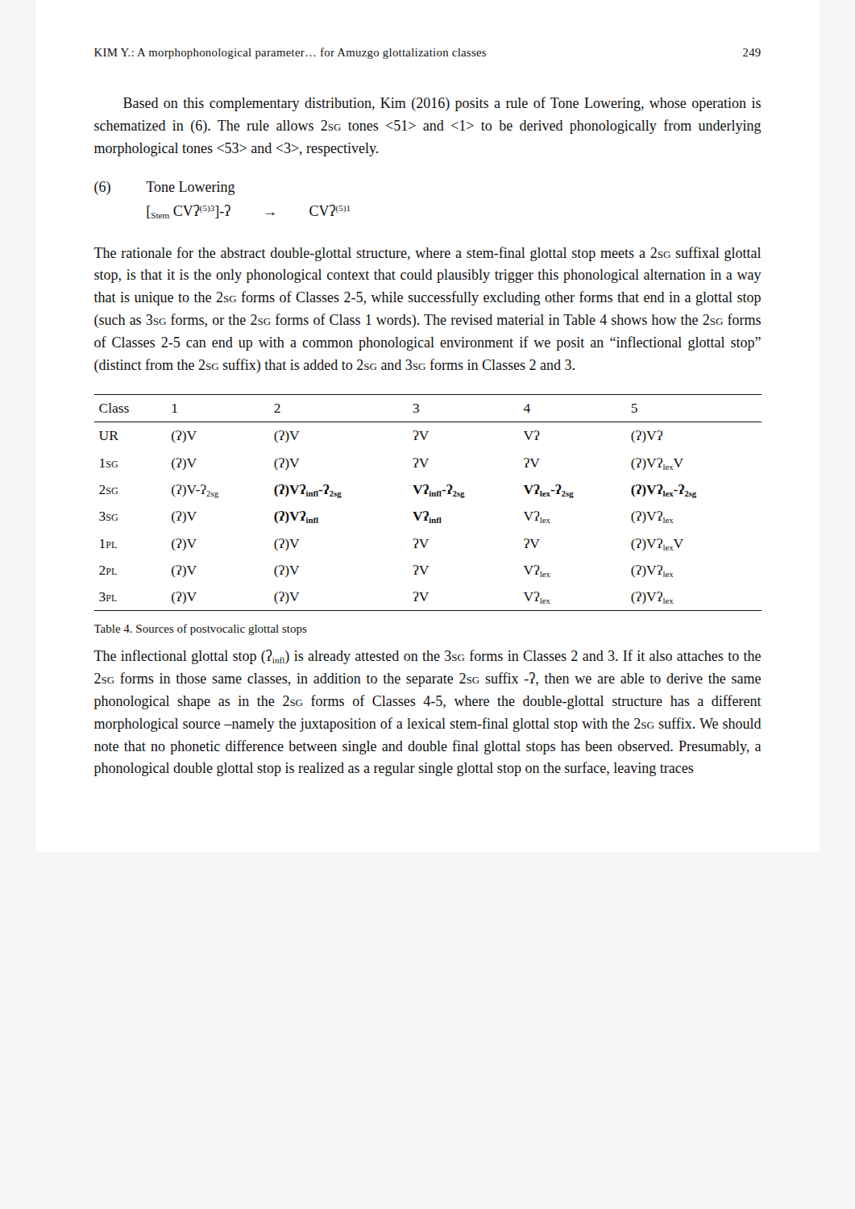KIM Y.: A morphophonological parameter… for Amuzgo glottalization classes 249
Based on this complementary distribution, Kim (2016) posits a rule of Tone Lowering, whose operation is schematized in (6). The rule allows 2sg tones <51> and <1> to be derived phonologically from underlying morphological tones <53> and <3>, respectively.
(6) Tone Lowering [Stem CVʔ(5)3]-ʔ→CVʔ(5)1
The rationale for the abstract double-glottal structure, where a stem-final glottal stop meets a 2sg suffixal glottal stop, is that it is the only phonological context that could plausibly trigger this phonological alternation in a way that is unique to the 2sg forms of Classes 2-5, while successfully excluding other forms that end in a glottal stop (such as 3sg forms, or the 2sg forms of Class 1 words). The revised material in Table 4 shows how the 2sg forms of Classes 2-5 can end up with a common phonological environment if we posit an “inflectional glottal stop” (distinct from the 2sg suffix) that is added to 2sg and 3sg forms in Classes 2 and 3.
Table 4. Sources of postvocalic glottal stops
| Class | 1 | 2 | 3 | 4 | 5 |
| --- | --- | --- | --- | --- | --- |
| UR | ( ʔ )V | ( ʔ )V | ʔ V | V ʔ | ( ʔ )V ʔ |
| 1 sg | ( ʔ )V | ( ʔ )V | ʔ V | ʔ V | ( ʔ )V ʔ lex V |
| 2 sg | ( ʔ )V- ʔ 2sg | ( ʔ )V ʔ infl - ʔ 2sg | V ʔ infl - ʔ 2sg | V ʔ lex - ʔ 2sg | ( ʔ )V ʔ lex - ʔ 2sg |
| 3 sg | ( ʔ )V | ( ʔ )V ʔ infl | V ʔ infl | V ʔ lex | ( ʔ )V ʔ lex |
| 1 pl | ( ʔ )V | ( ʔ )V | ʔ V | ʔ V | ( ʔ )V ʔ lex V |
| 2 pl | ( ʔ )V | ( ʔ )V | ʔ V | V ʔ lex | ( ʔ )V ʔ lex |
| 3 pl | ( ʔ )V | ( ʔ )V | ʔ V | V ʔ lex | ( ʔ )V ʔ lex |
The inflectional glottal stop (ʔinfl) is already attested on the 3sg forms in Classes 2 and 3. If it also attaches to the 2sg forms in those same classes, in addition to the separate 2sg suffix -ʔ, then we are able to derive the same phonological shape as in the 2sg forms of Classes 4-5, where the double-glottal structure has a different morphological source –namely the juxtaposition of a lexical stem-final glottal stop with the 2sg suffix. We should note that no phonetic difference between single and double final glottal stops has been observed. Presumably, a phonological double glottal stop is realized as a regular single glottal stop on the surface, leaving traces